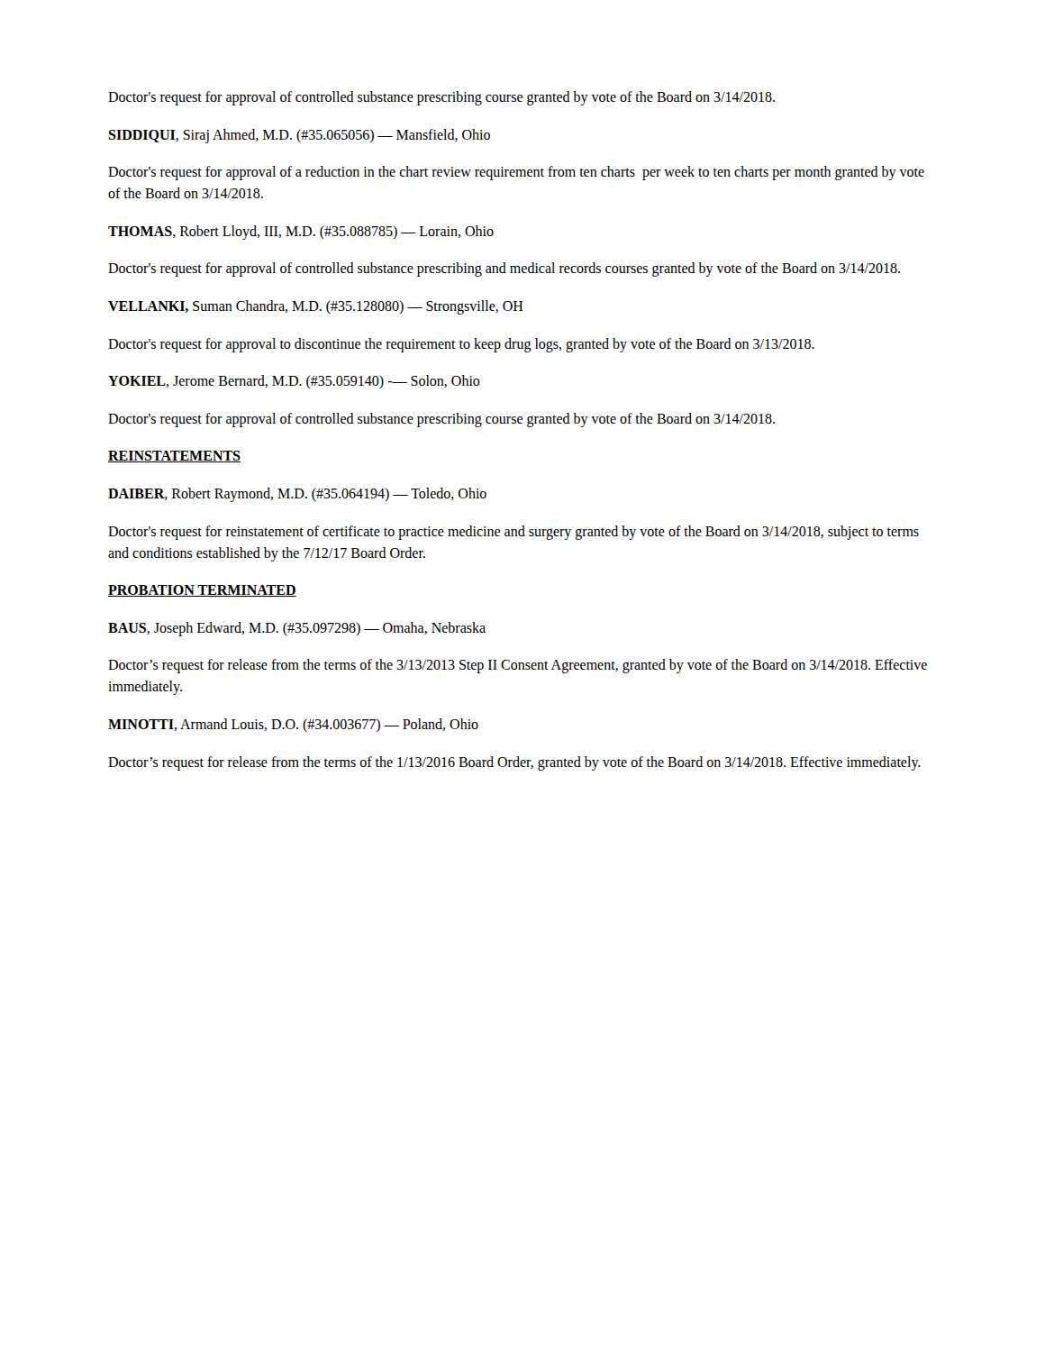Doctor's request for approval of controlled substance prescribing course granted by vote of the Board on 3/14/2018.
SIDDIQUI, Siraj Ahmed, M.D. (#35.065056) — Mansfield, Ohio
Doctor's request for approval of a reduction in the chart review requirement from ten charts per week to ten charts per month granted by vote of the Board on 3/14/2018.
THOMAS, Robert Lloyd, III, M.D. (#35.088785) — Lorain, Ohio
Doctor's request for approval of controlled substance prescribing and medical records courses granted by vote of the Board on 3/14/2018.
VELLANKI, Suman Chandra, M.D. (#35.128080) — Strongsville, OH
Doctor's request for approval to discontinue the requirement to keep drug logs, granted by vote of the Board on 3/13/2018.
YOKIEL, Jerome Bernard, M.D. (#35.059140) -— Solon, Ohio
Doctor's request for approval of controlled substance prescribing course granted by vote of the Board on 3/14/2018.
REINSTATEMENTS
DAIBER, Robert Raymond, M.D. (#35.064194) — Toledo, Ohio
Doctor's request for reinstatement of certificate to practice medicine and surgery granted by vote of the Board on 3/14/2018, subject to terms and conditions established by the 7/12/17 Board Order.
PROBATION TERMINATED
BAUS, Joseph Edward, M.D. (#35.097298) — Omaha, Nebraska
Doctor’s request for release from the terms of the 3/13/2013 Step II Consent Agreement, granted by vote of the Board on 3/14/2018. Effective immediately.
MINOTTI, Armand Louis, D.O. (#34.003677) — Poland, Ohio
Doctor’s request for release from the terms of the 1/13/2016 Board Order, granted by vote of the Board on 3/14/2018. Effective immediately.